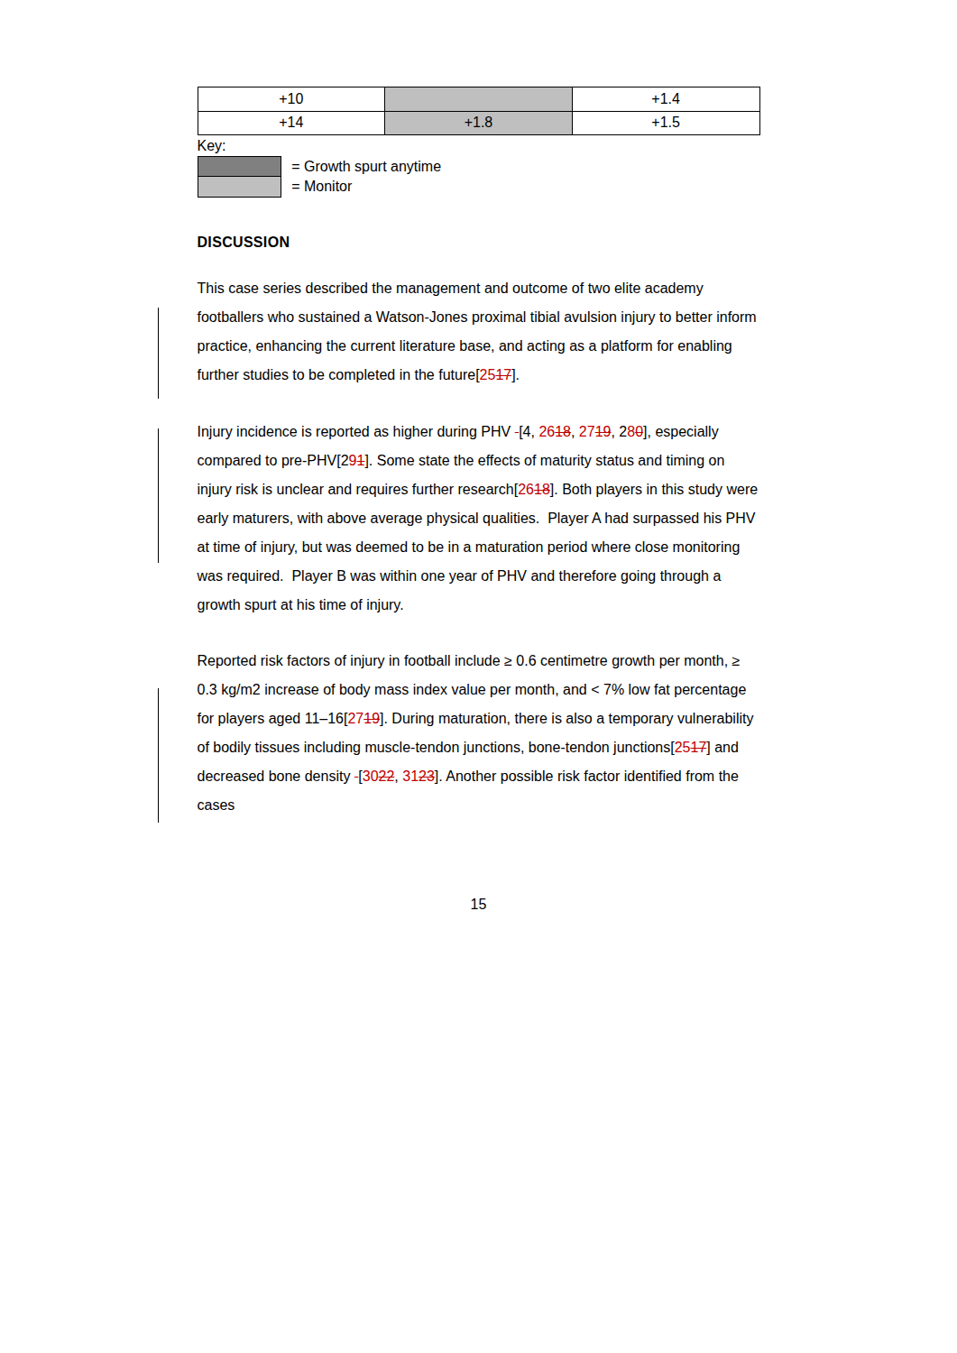| +10 | | +1.4 |
| +14 | +1.8 | +1.5 |
Key:
| | = Growth spurt anytime |
| | = Monitor |
DISCUSSION
This case series described the management and outcome of two elite academy footballers who sustained a Watson-Jones proximal tibial avulsion injury to better inform practice, enhancing the current literature base, and acting as a platform for enabling further studies to be completed in the future[2517].
Injury incidence is reported as higher during PHV [4, 2618, 2719, 280], especially compared to pre-PHV[291]. Some state the effects of maturity status and timing on injury risk is unclear and requires further research[2618]. Both players in this study were early maturers, with above average physical qualities. Player A had surpassed his PHV at time of injury, but was deemed to be in a maturation period where close monitoring was required. Player B was within one year of PHV and therefore going through a growth spurt at his time of injury.
Reported risk factors of injury in football include ≥ 0.6 centimetre growth per month, ≥ 0.3 kg/m2 increase of body mass index value per month, and < 7% low fat percentage for players aged 11–16[2719]. During maturation, there is also a temporary vulnerability of bodily tissues including muscle-tendon junctions, bone-tendon junctions[2517] and decreased bone density [3022, 3123]. Another possible risk factor identified from the cases
15